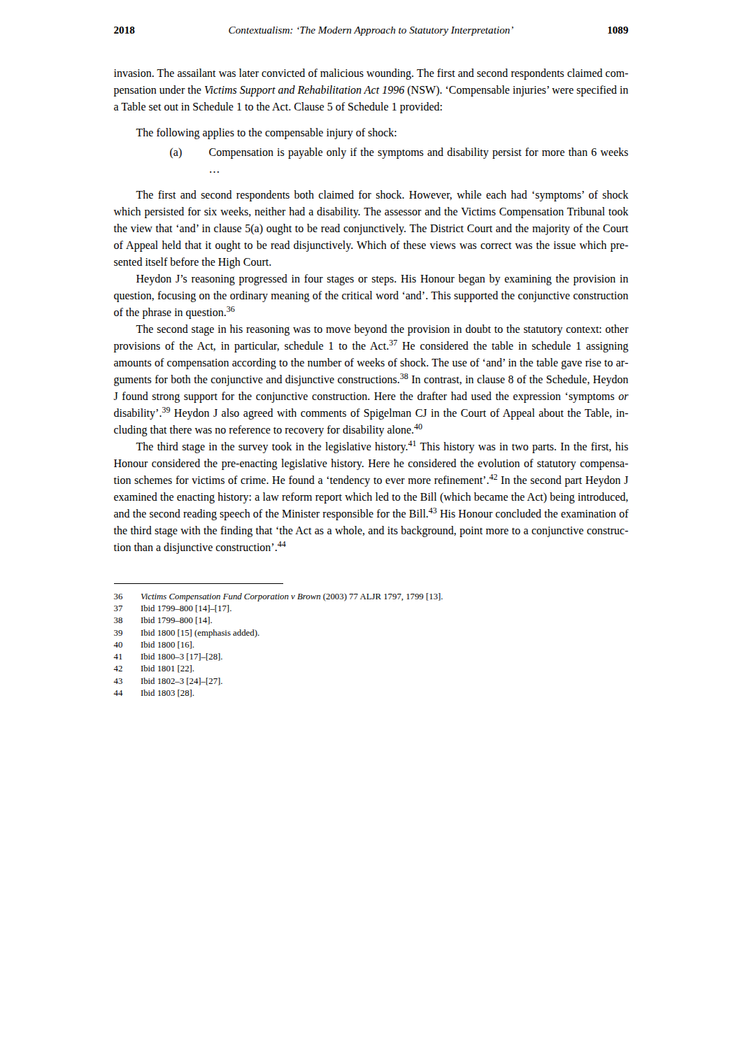2018 Contextualism: ‘The Modern Approach to Statutory Interpretation’ 1089
invasion. The assailant was later convicted of malicious wounding. The first and second respondents claimed compensation under the Victims Support and Rehabilitation Act 1996 (NSW). ‘Compensable injuries’ were specified in a Table set out in Schedule 1 to the Act. Clause 5 of Schedule 1 provided:
The following applies to the compensable injury of shock:
(a) Compensation is payable only if the symptoms and disability persist for more than 6 weeks …
The first and second respondents both claimed for shock. However, while each had ‘symptoms’ of shock which persisted for six weeks, neither had a disability. The assessor and the Victims Compensation Tribunal took the view that ‘and’ in clause 5(a) ought to be read conjunctively. The District Court and the majority of the Court of Appeal held that it ought to be read disjunctively. Which of these views was correct was the issue which presented itself before the High Court.
Heydon J’s reasoning progressed in four stages or steps. His Honour began by examining the provision in question, focusing on the ordinary meaning of the critical word ‘and’. This supported the conjunctive construction of the phrase in question.36
The second stage in his reasoning was to move beyond the provision in doubt to the statutory context: other provisions of the Act, in particular, schedule 1 to the Act.37 He considered the table in schedule 1 assigning amounts of compensation according to the number of weeks of shock. The use of ‘and’ in the table gave rise to arguments for both the conjunctive and disjunctive constructions.38 In contrast, in clause 8 of the Schedule, Heydon J found strong support for the conjunctive construction. Here the drafter had used the expression ‘symptoms or disability’.39 Heydon J also agreed with comments of Spigelman CJ in the Court of Appeal about the Table, including that there was no reference to recovery for disability alone.40
The third stage in the survey took in the legislative history.41 This history was in two parts. In the first, his Honour considered the pre-enacting legislative history. Here he considered the evolution of statutory compensation schemes for victims of crime. He found a ‘tendency to ever more refinement’.42 In the second part Heydon J examined the enacting history: a law reform report which led to the Bill (which became the Act) being introduced, and the second reading speech of the Minister responsible for the Bill.43 His Honour concluded the examination of the third stage with the finding that ‘the Act as a whole, and its background, point more to a conjunctive construction than a disjunctive construction’.44
36 Victims Compensation Fund Corporation v Brown (2003) 77 ALJR 1797, 1799 [13].
37 Ibid 1799–800 [14]–[17].
38 Ibid 1799–800 [14].
39 Ibid 1800 [15] (emphasis added).
40 Ibid 1800 [16].
41 Ibid 1800–3 [17]–[28].
42 Ibid 1801 [22].
43 Ibid 1802–3 [24]–[27].
44 Ibid 1803 [28].